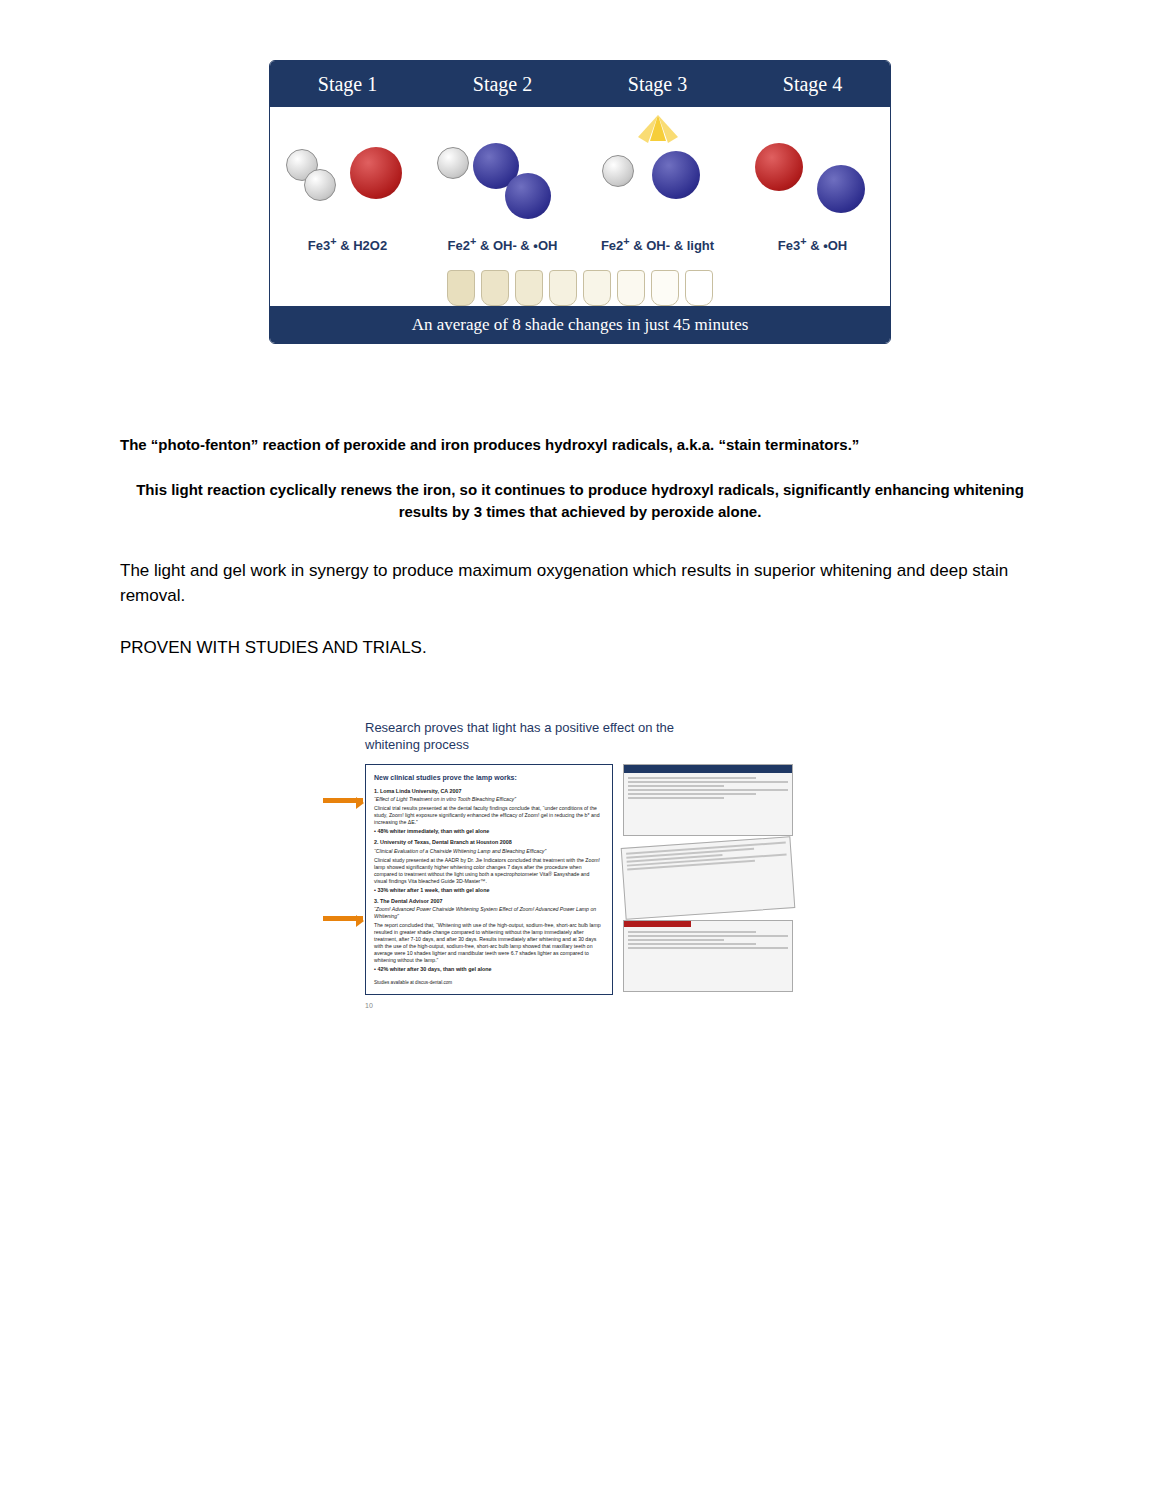Stage 1
Stage 2
Stage 3
Stage 4
Fe3+ & H2O2
Fe2+ & OH- & •OH
Fe2+ & OH- & light
Fe3+ & •OH
An average of 8 shade changes in just 45 minutes
The “photo-fenton” reaction of peroxide and iron produces hydroxyl radicals, a.k.a. “stain terminators.”
This light reaction cyclically renews the iron, so it continues to produce hydroxyl radicals, significantly enhancing whitening results by 3 times that achieved by peroxide alone.
The light and gel work in synergy to produce maximum oxygenation which results in superior whitening and deep stain removal.
PROVEN WITH STUDIES AND TRIALS.
Research proves that light has a positive effect on the
whitening process
New clinical studies prove the lamp works:
1. Loma Linda University, CA 2007
“Effect of Light Treatment on in vitro Tooth Bleaching Efficacy”
Clinical trial results presented at the dental faculty findings conclude that, “under conditions of the study, Zoom! light exposure significantly enhanced the efficacy of Zoom! gel in reducing the b* and increasing the ΔE.”
• 48% whiter immediately, than with gel alone
2. University of Texas, Dental Branch at Houston 2008
“Clinical Evaluation of a Chairside Whitening Lamp and Bleaching Efficacy”
Clinical study presented at the AADR by Dr. Jie Indicators concluded that treatment with the Zoom! lamp showed significantly higher whitening color changes 7 days after the procedure when compared to treatment without the light using both a spectrophotometer Vita® Easyshade and visual findings Vita bleached Guide 3D-Master™.
• 33% whiter after 1 week, than with gel alone
3. The Dental Advisor 2007
“Zoom! Advanced Power Chairside Whitening System Effect of Zoom! Advanced Power Lamp on Whitening”
The report concluded that, “Whitening with use of the high-output, sodium-free, short-arc bulb lamp resulted in greater shade change compared to whitening without the lamp immediately after treatment, after 7-10 days, and after 30 days. Results immediately after whitening and at 30 days with the use of the high-output, sodium-free, short-arc bulb lamp showed that maxillary teeth on average were 10 shades lighter and mandibular teeth were 6.7 shades lighter as compared to whitening without the lamp.”
• 42% whiter after 30 days, than with gel alone
Studies available at discus-dental.com
10